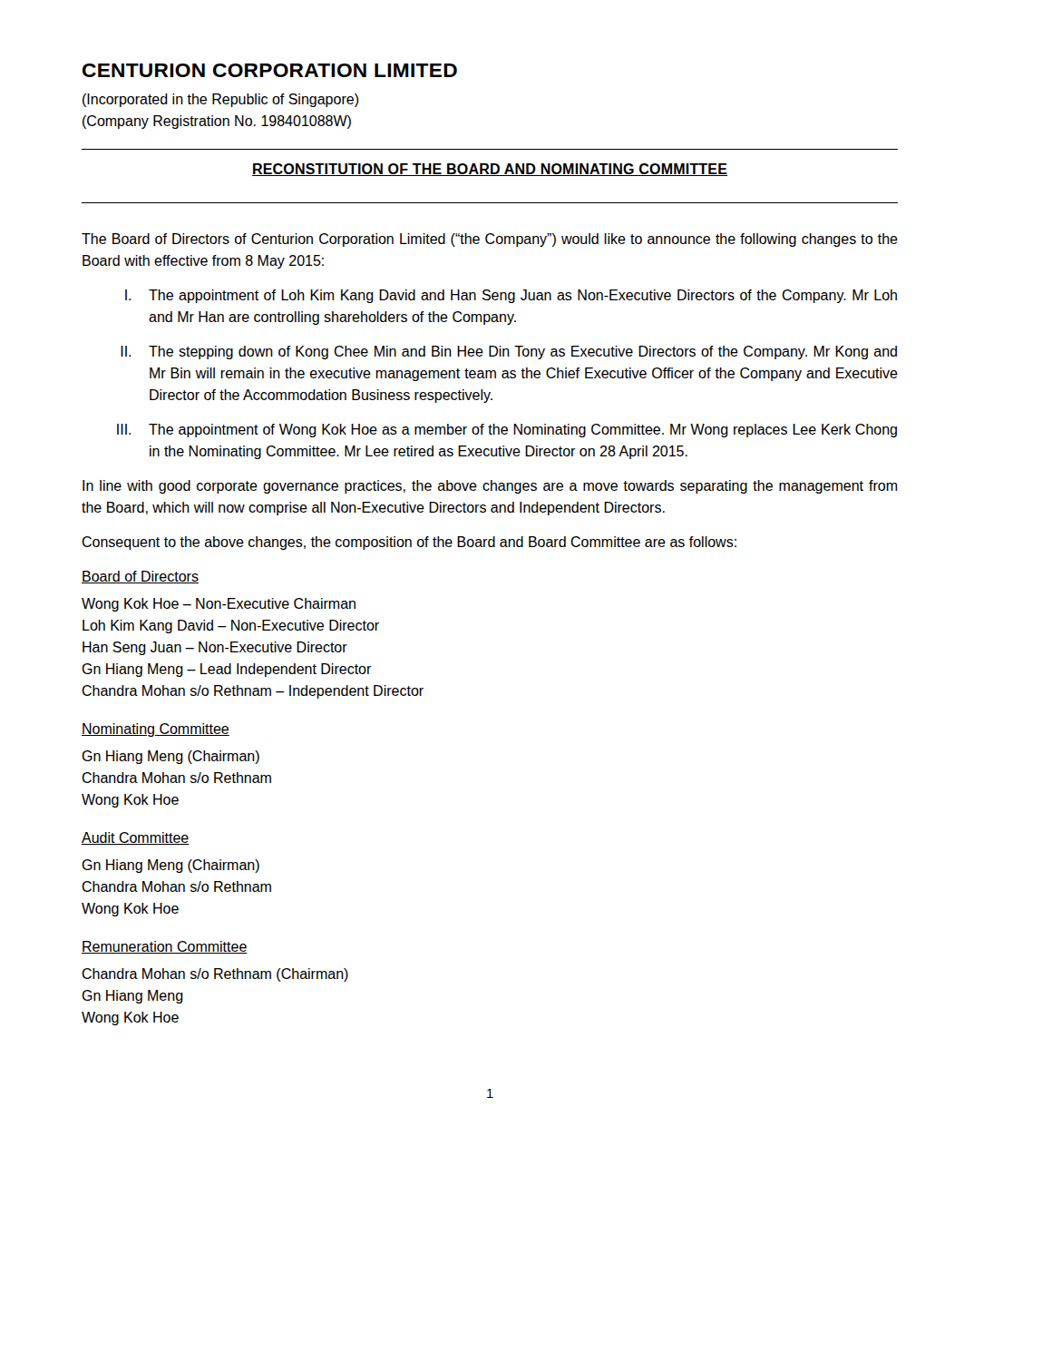CENTURION CORPORATION LIMITED
(Incorporated in the Republic of Singapore)
(Company Registration No. 198401088W)
RECONSTITUTION OF THE BOARD AND NOMINATING COMMITTEE
The Board of Directors of Centurion Corporation Limited (“the Company”) would like to announce the following changes to the Board with effective from 8 May 2015:
The appointment of Loh Kim Kang David and Han Seng Juan as Non-Executive Directors of the Company. Mr Loh and Mr Han are controlling shareholders of the Company.
The stepping down of Kong Chee Min and Bin Hee Din Tony as Executive Directors of the Company. Mr Kong and Mr Bin will remain in the executive management team as the Chief Executive Officer of the Company and Executive Director of the Accommodation Business respectively.
The appointment of Wong Kok Hoe as a member of the Nominating Committee. Mr Wong replaces Lee Kerk Chong in the Nominating Committee. Mr Lee retired as Executive Director on 28 April 2015.
In line with good corporate governance practices, the above changes are a move towards separating the management from the Board, which will now comprise all Non-Executive Directors and Independent Directors.
Consequent to the above changes, the composition of the Board and Board Committee are as follows:
Board of Directors
Wong Kok Hoe – Non-Executive Chairman
Loh Kim Kang David – Non-Executive Director
Han Seng Juan – Non-Executive Director
Gn Hiang Meng – Lead Independent Director
Chandra Mohan s/o Rethnam – Independent Director
Nominating Committee
Gn Hiang Meng (Chairman)
Chandra Mohan s/o Rethnam
Wong Kok Hoe
Audit Committee
Gn Hiang Meng (Chairman)
Chandra Mohan s/o Rethnam
Wong Kok Hoe
Remuneration Committee
Chandra Mohan s/o Rethnam (Chairman)
Gn Hiang Meng
Wong Kok Hoe
1